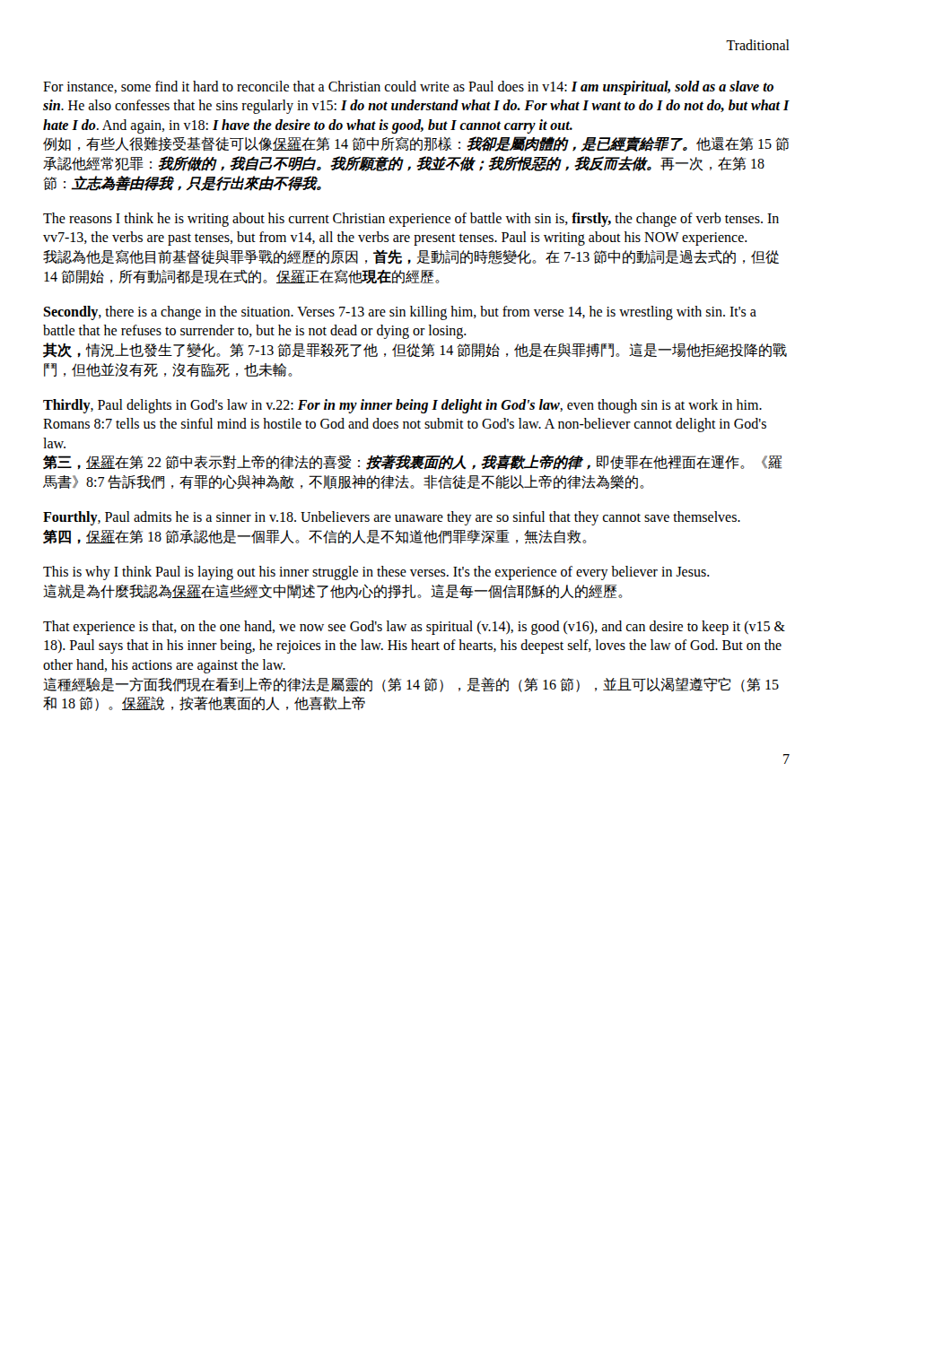Traditional
For instance, some find it hard to reconcile that a Christian could write as Paul does in v14: I am unspiritual, sold as a slave to sin. He also confesses that he sins regularly in v15: I do not understand what I do. For what I want to do I do not do, but what I hate I do. And again, in v18: I have the desire to do what is good, but I cannot carry it out.
例如，有些人很難接受基督徒可以像保羅在第 14 節中所寫的那樣：我卻是屬肉體的，是已經賣給罪了。他還在第 15 節承認他經常犯罪：我所做的，我自己不明白。我所願意的，我並不做；我所恨惡的，我反而去做。再一次，在第 18 節：立志為善由得我，只是行出來由不得我。
The reasons I think he is writing about his current Christian experience of battle with sin is, firstly, the change of verb tenses. In vv7-13, the verbs are past tenses, but from v14, all the verbs are present tenses. Paul is writing about his NOW experience.
我認為他是寫他目前基督徒與罪爭戰的經歷的原因，首先，是動詞的時態變化。在 7-13 節中的動詞是過去式的，但從 14 節開始，所有動詞都是現在式的。保羅正在寫他現在的經歷。
Secondly, there is a change in the situation. Verses 7-13 are sin killing him, but from verse 14, he is wrestling with sin. It's a battle that he refuses to surrender to, but he is not dead or dying or losing.
其次，情況上也發生了變化。第 7-13 節是罪殺死了他，但從第 14 節開始，他是在與罪搏鬥。這是一場他拒絕投降的戰鬥，但他並沒有死，沒有臨死，也未輸。
Thirdly, Paul delights in God's law in v.22: For in my inner being I delight in God's law, even though sin is at work in him. Romans 8:7 tells us the sinful mind is hostile to God and does not submit to God's law. A non-believer cannot delight in God's law.
第三，保羅在第 22 節中表示對上帝的律法的喜愛：按著我裏面的人，我喜歡上帝的律，即使罪在他裡面在運作。《羅馬書》8:7 告訴我們，有罪的心與神為敵，不順服神的律法。非信徒是不能以上帝的律法為樂的。
Fourthly, Paul admits he is a sinner in v.18. Unbelievers are unaware they are so sinful that they cannot save themselves.
第四，保羅在第 18 節承認他是一個罪人。不信的人是不知道他們罪孽深重，無法自救。
This is why I think Paul is laying out his inner struggle in these verses. It's the experience of every believer in Jesus.
這就是為什麼我認為保羅在這些經文中闡述了他內心的掙扎。這是每一個信耶穌的人的經歷。
That experience is that, on the one hand, we now see God's law as spiritual (v.14), is good (v16), and can desire to keep it (v15 & 18). Paul says that in his inner being, he rejoices in the law. His heart of hearts, his deepest self, loves the law of God. But on the other hand, his actions are against the law.
這種經驗是一方面我們現在看到上帝的律法是屬靈的（第 14 節），是善的（第 16 節），並且可以渴望遵守它（第 15 和 18 節）。保羅說，按著他裏面的人，他喜歡上帝
7